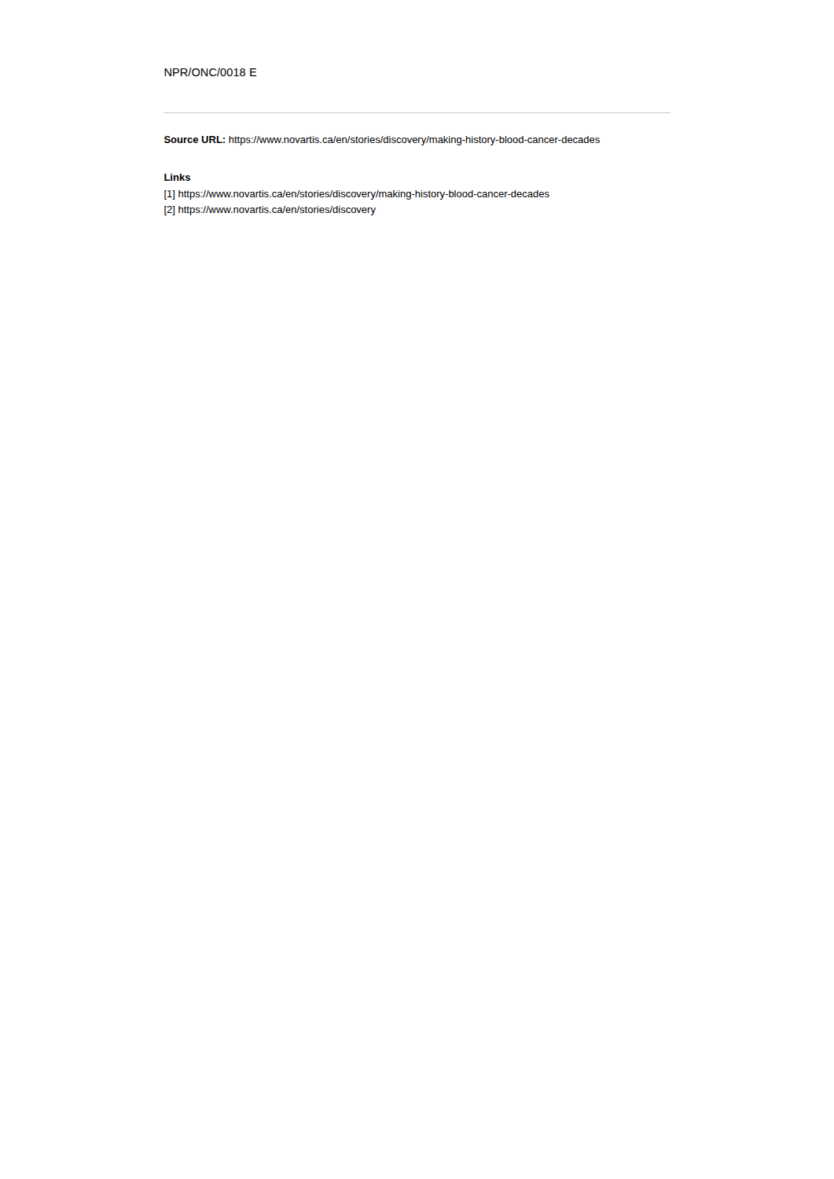NPR/ONC/0018 E
Source URL: https://www.novartis.ca/en/stories/discovery/making-history-blood-cancer-decades
Links
[1] https://www.novartis.ca/en/stories/discovery/making-history-blood-cancer-decades
[2] https://www.novartis.ca/en/stories/discovery